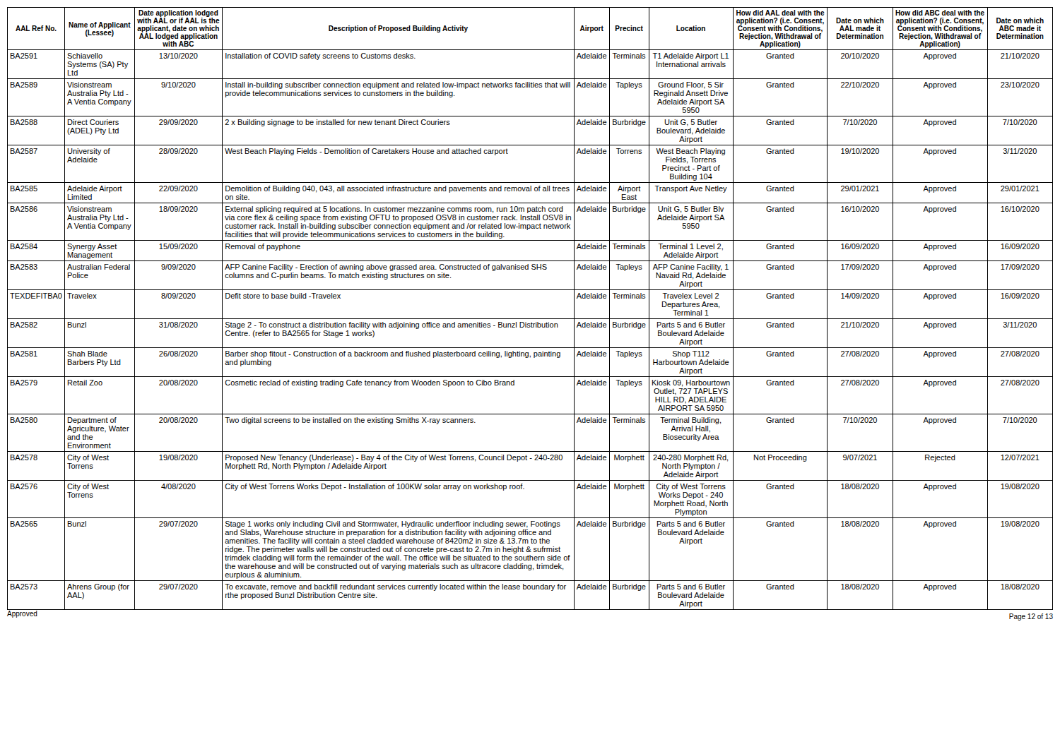| AAL Ref No. | Name of Applicant (Lessee) | Date application lodged with AAL or if AAL is the applicant, date on which AAL lodged application with ABC | Description of Proposed Building Activity | Airport | Precinct | Location | How did AAL deal with the application? (i.e. Consent, Consent with Conditions, Rejection, Withdrawal of Application) | Date on which AAL made it Determination | How did ABC deal with the application? (i.e. Consent, Consent with Conditions, Rejection, Withdrawal of Application) | Date on which ABC made it Determination |
| --- | --- | --- | --- | --- | --- | --- | --- | --- | --- | --- |
| BA2591 | Schiavello Systems (SA) Pty Ltd | 13/10/2020 | Installation of COVID safety screens to Customs desks. | Adelaide | Terminals | T1 Adelaide Airport L1 International arrivals | Granted | 20/10/2020 | Approved | 21/10/2020 |
| BA2589 | Visionstream Australia Pty Ltd - A Ventia Company | 9/10/2020 | Install in-building subscriber connection equipment and related low-impact networks facilities that will provide telecommunications services to cunstomers in the building. | Adelaide | Tapleys | Ground Floor, 5 Sir Reginald Ansett Drive Adelaide Airport SA 5950 | Granted | 22/10/2020 | Approved | 23/10/2020 |
| BA2588 | Direct Couriers (ADEL) Pty Ltd | 29/09/2020 | 2 x Building signage to be installed for new tenant Direct Couriers | Adelaide | Burbridge | Unit G, 5 Butler Boulevard, Adelaide Airport | Granted | 7/10/2020 | Approved | 7/10/2020 |
| BA2587 | University of Adelaide | 28/09/2020 | West Beach Playing Fields - Demolition of Caretakers House and attached carport | Adelaide | Torrens | West Beach Playing Fields, Torrens Precinct - Part of Building 104 | Granted | 19/10/2020 | Approved | 3/11/2020 |
| BA2585 | Adelaide Airport Limited | 22/09/2020 | Demolition of Building 040, 043, all associated infrastructure and pavements and removal of all trees on site. | Adelaide | Airport East | Transport Ave Netley | Granted | 29/01/2021 | Approved | 29/01/2021 |
| BA2586 | Visionstream Australia Pty Ltd - A Ventia Company | 18/09/2020 | External splicing required at 5 locations. In customer mezzanine comms room, run 10m patch cord via core flex & ceiling space from existing OFTU to proposed OSV8 in customer rack. Install OSV8 in customer rack. Install in-building subsciber connection equipment and /or related low-impact network facilities that will provide teleommunications services to customers in the building. | Adelaide | Burbridge | Unit G, 5 Butler Blv Adelaide Airport SA 5950 | Granted | 16/10/2020 | Approved | 16/10/2020 |
| BA2584 | Synergy Asset Management | 15/09/2020 | Removal of payphone | Adelaide | Terminals | Terminal 1 Level 2, Adelaide Airport | Granted | 16/09/2020 | Approved | 16/09/2020 |
| BA2583 | Australian Federal Police | 9/09/2020 | AFP Canine Facility - Erection of awning above grassed area. Constructed of galvanised SHS columns and C-purlin beams. To match existing structures on site. | Adelaide | Tapleys | AFP Canine Facility, 1 Navaid Rd, Adelaide Airport | Granted | 17/09/2020 | Approved | 17/09/2020 |
| TEXDEFITBA0 | Travelex | 8/09/2020 | Defit store to base build -Travelex | Adelaide | Terminals | Travelex Level 2 Departures Area, Terminal 1 | Granted | 14/09/2020 | Approved | 16/09/2020 |
| BA2582 | Bunzl | 31/08/2020 | Stage 2 - To construct a distribution facility with adjoining office and amenities - Bunzl Distribution Centre. (refer to BA2565 for Stage 1 works) | Adelaide | Burbridge | Parts 5 and 6 Butler Boulevard Adelaide Airport | Granted | 21/10/2020 | Approved | 3/11/2020 |
| BA2581 | Shah Blade Barbers Pty Ltd | 26/08/2020 | Barber shop fitout - Construction of a backroom and flushed plasterboard ceiling, lighting, painting and plumbing | Adelaide | Tapleys | Shop T112 Harbourtown Adelaide Airport | Granted | 27/08/2020 | Approved | 27/08/2020 |
| BA2579 | Retail Zoo | 20/08/2020 | Cosmetic reclad of existing trading Cafe tenancy from Wooden Spoon to Cibo Brand | Adelaide | Tapleys | Kiosk 09, Harbourtown Outlet, 727 TAPLEYS HILL RD, ADELAIDE AIRPORT SA 5950 | Granted | 27/08/2020 | Approved | 27/08/2020 |
| BA2580 | Department of Agriculture, Water and the Environment | 20/08/2020 | Two digital screens to be installed on the existing Smiths X-ray scanners. | Adelaide | Terminals | Terminal Building, Arrival Hall, Biosecurity Area | Granted | 7/10/2020 | Approved | 7/10/2020 |
| BA2578 | City of West Torrens | 19/08/2020 | Proposed New Tenancy (Underlease) - Bay 4 of the City of West Torrens, Council Depot - 240-280 Morphett Rd, North Plympton / Adelaide Airport | Adelaide | Morphett | 240-280 Morphett Rd, North Plympton / Adelaide Airport | Not Proceeding | 9/07/2021 | Rejected | 12/07/2021 |
| BA2576 | City of West Torrens | 4/08/2020 | City of West Torrens Works Depot - Installation of 100KW solar array on workshop roof. | Adelaide | Morphett | City of West Torrens Works Depot - 240 Morphett Road, North Plympton | Granted | 18/08/2020 | Approved | 19/08/2020 |
| BA2565 | Bunzl | 29/07/2020 | Stage 1 works only including Civil and Stormwater, Hydraulic underfloor including sewer, Footings and Slabs, Warehouse structure in preparation for a distribution facility with adjoining office and amenities. The facility will contain a steel cladded warehouse of 8420m2 in size & 13.7m to the ridge. The perimeter walls will be constructed out of concrete pre-cast to 2.7m in height & sufrmist trimdek cladding will form the remainder of the wall. The office will be situated to the southern side of the warehouse and will be constructed out of varying materials such as ultracore cladding, trimdek, eurplous & aluminium. | Adelaide | Burbridge | Parts 5 and 6 Butler Boulevard Adelaide Airport | Granted | 18/08/2020 | Approved | 19/08/2020 |
| BA2573 | Ahrens Group (for AAL) | 29/07/2020 | To excavate, remove and backfill redundant services currently located within the lease boundary for rthe proposed Bunzl Distribution Centre site. | Adelaide | Burbridge | Parts 5 and 6 Butler Boulevard Adelaide Airport | Granted | 18/08/2020 | Approved | 18/08/2020 |
Approved
Page 12 of 13